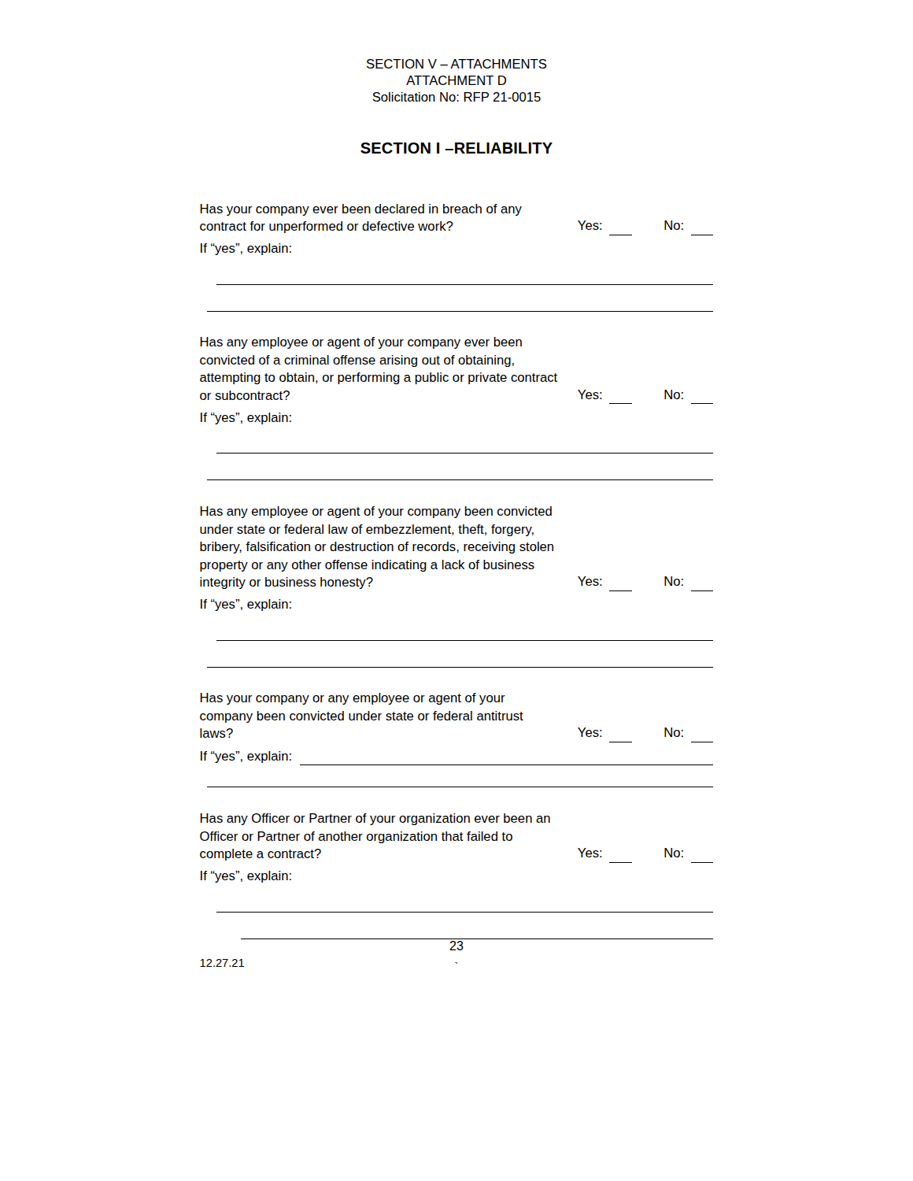SECTION V – ATTACHMENTS
ATTACHMENT D
Solicitation No: RFP 21-0015
SECTION I –RELIABILITY
Has your company ever been declared in breach of any contract for unperformed or defective work?
Yes: No:
If “yes”, explain:
Has any employee or agent of your company ever been convicted of a criminal offense arising out of obtaining, attempting to obtain, or performing a public or private contract or subcontract?
Yes: No:
If “yes”, explain:
Has any employee or agent of your company been convicted under state or federal law of embezzlement, theft, forgery, bribery, falsification or destruction of records, receiving stolen property or any other offense indicating a lack of business integrity or business honesty?
Yes: No:
If “yes”, explain:
Has your company or any employee or agent of your company been convicted under state or federal antitrust laws?
Yes: No:
If “yes”, explain:
Has any Officer or Partner of your organization ever been an Officer or Partner of another organization that failed to complete a contract?
Yes: No:
If “yes”, explain:
23
12.27.21
`